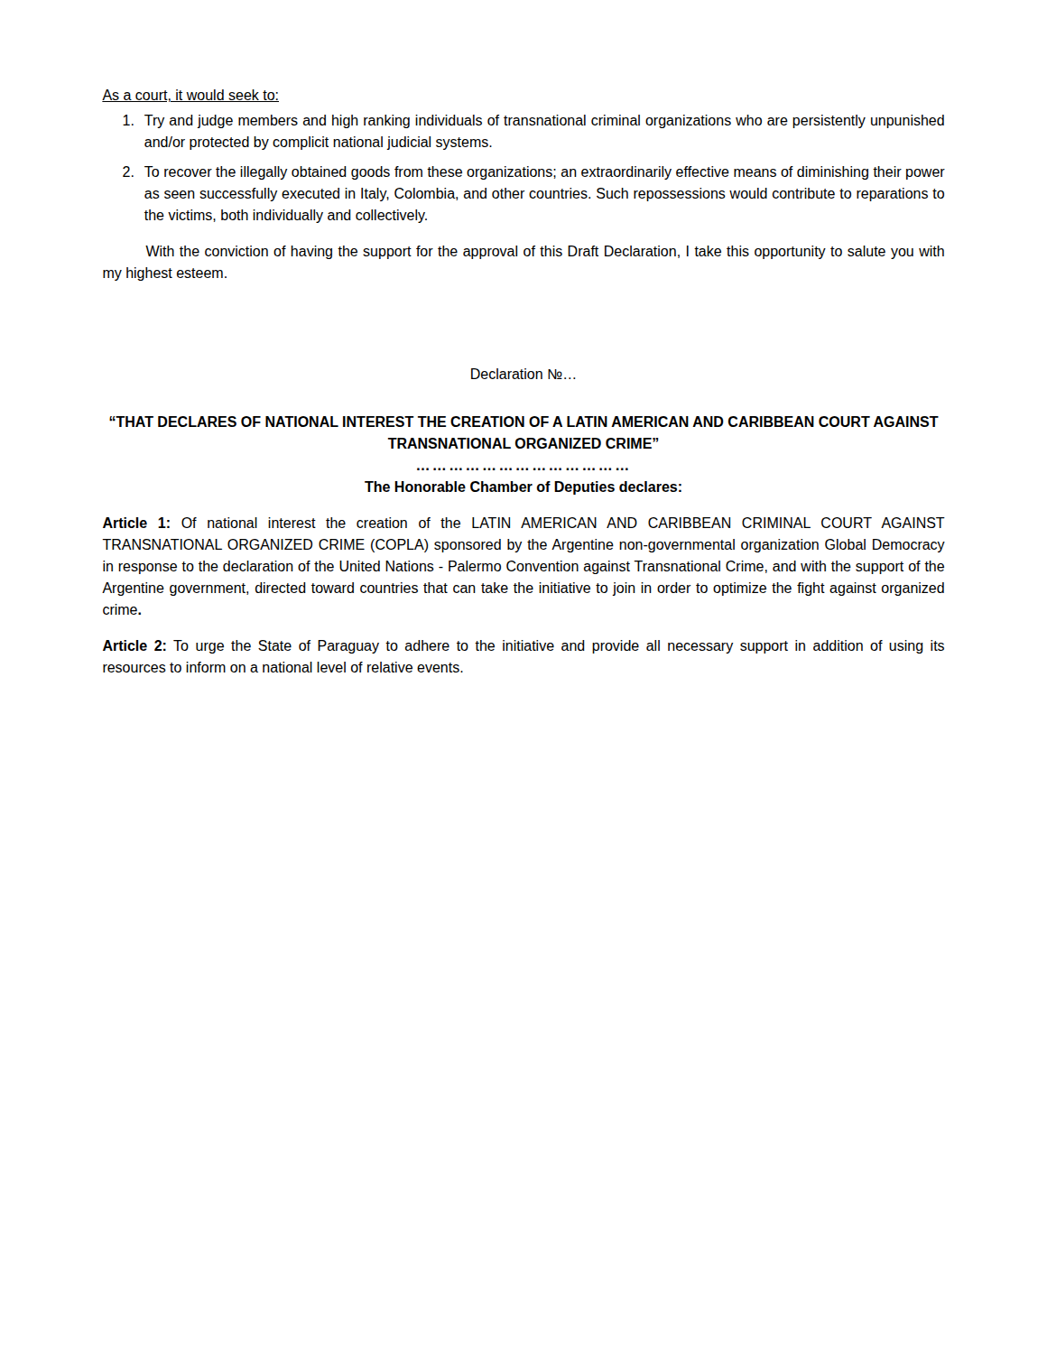As a court, it would seek to:
Try and judge members and high ranking individuals of transnational criminal organizations who are persistently unpunished and/or protected by complicit national judicial systems.
To recover the illegally obtained goods from these organizations; an extraordinarily effective means of diminishing their power as seen successfully executed in Italy, Colombia, and other countries. Such repossessions would contribute to reparations to the victims, both individually and collectively.
With the conviction of having the support for the approval of this Draft Declaration, I take this opportunity to salute you with my highest esteem.
Declaration №…
“That declares of national interest the creation of a Latin American and Caribbean Court against Transnational Organized Crime”
…………………………………
The Honorable Chamber of Deputies declares:
Article 1: Of national interest the creation of the LATIN AMERICAN AND CARIBBEAN CRIMINAL COURT AGAINST TRANSNATIONAL ORGANIZED CRIME (COPLA) sponsored by the Argentine non-governmental organization Global Democracy in response to the declaration of the United Nations - Palermo Convention against Transnational Crime, and with the support of the Argentine government, directed toward countries that can take the initiative to join in order to optimize the fight against organized crime.
Article 2: To urge the State of Paraguay to adhere to the initiative and provide all necessary support in addition of using its resources to inform on a national level of relative events.